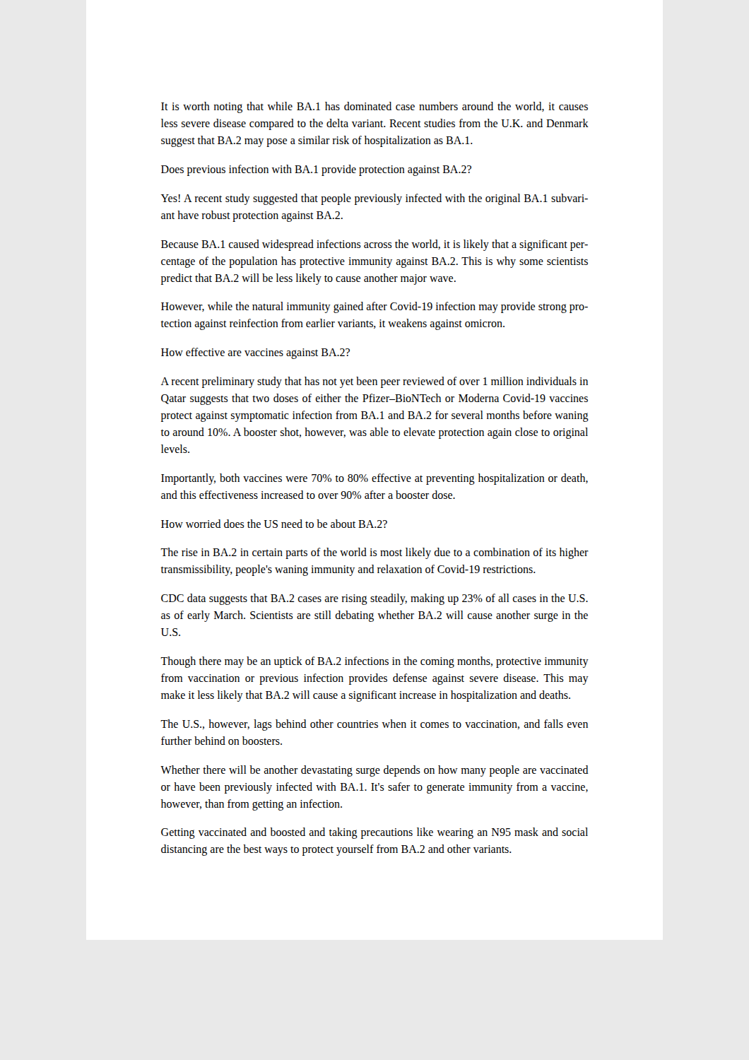It is worth noting that while BA.1 has dominated case numbers around the world, it causes less severe disease compared to the delta variant. Recent studies from the U.K. and Denmark suggest that BA.2 may pose a similar risk of hospitalization as BA.1.
Does previous infection with BA.1 provide protection against BA.2?
Yes! A recent study suggested that people previously infected with the original BA.1 subvariant have robust protection against BA.2.
Because BA.1 caused widespread infections across the world, it is likely that a significant percentage of the population has protective immunity against BA.2. This is why some scientists predict that BA.2 will be less likely to cause another major wave.
However, while the natural immunity gained after Covid-19 infection may provide strong protection against reinfection from earlier variants, it weakens against omicron.
How effective are vaccines against BA.2?
A recent preliminary study that has not yet been peer reviewed of over 1 million individuals in Qatar suggests that two doses of either the Pfizer–BioNTech or Moderna Covid-19 vaccines protect against symptomatic infection from BA.1 and BA.2 for several months before waning to around 10%. A booster shot, however, was able to elevate protection again close to original levels.
Importantly, both vaccines were 70% to 80% effective at preventing hospitalization or death, and this effectiveness increased to over 90% after a booster dose.
How worried does the US need to be about BA.2?
The rise in BA.2 in certain parts of the world is most likely due to a combination of its higher transmissibility, people's waning immunity and relaxation of Covid-19 restrictions.
CDC data suggests that BA.2 cases are rising steadily, making up 23% of all cases in the U.S. as of early March. Scientists are still debating whether BA.2 will cause another surge in the U.S.
Though there may be an uptick of BA.2 infections in the coming months, protective immunity from vaccination or previous infection provides defense against severe disease. This may make it less likely that BA.2 will cause a significant increase in hospitalization and deaths.
The U.S., however, lags behind other countries when it comes to vaccination, and falls even further behind on boosters.
Whether there will be another devastating surge depends on how many people are vaccinated or have been previously infected with BA.1. It's safer to generate immunity from a vaccine, however, than from getting an infection.
Getting vaccinated and boosted and taking precautions like wearing an N95 mask and social distancing are the best ways to protect yourself from BA.2 and other variants.